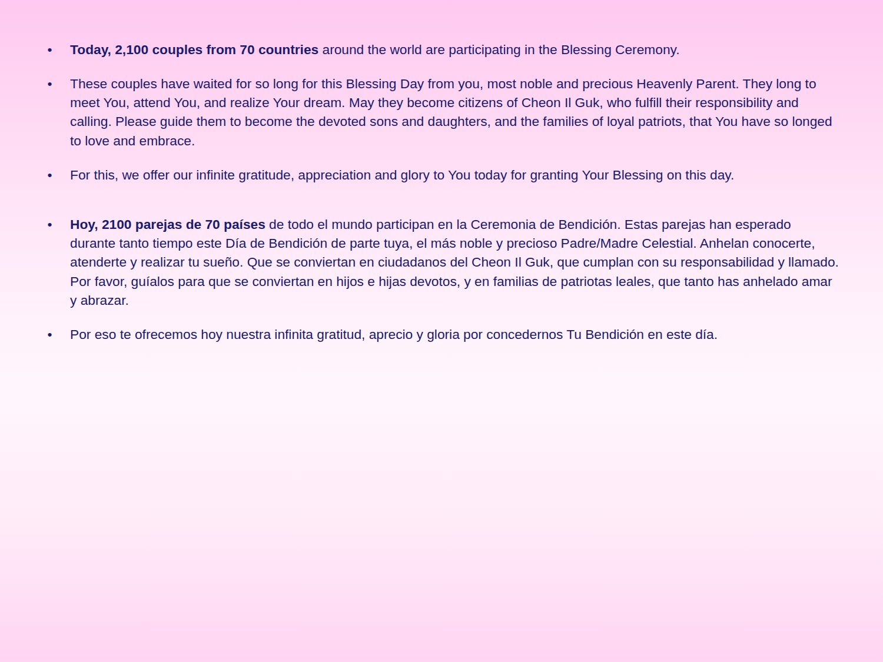Today, 2,100 couples from 70 countries around the world are participating in the Blessing Ceremony.
These couples have waited for so long for this Blessing Day from you, most noble and precious Heavenly Parent. They long to meet You, attend You, and realize Your dream. May they become citizens of Cheon Il Guk, who fulfill their responsibility and calling. Please guide them to become the devoted sons and daughters, and the families of loyal patriots, that You have so longed to love and embrace.
For this, we offer our infinite gratitude, appreciation and glory to You today for granting Your Blessing on this day.
Hoy, 2100 parejas de 70 países de todo el mundo participan en la Ceremonia de Bendición. Estas parejas han esperado durante tanto tiempo este Día de Bendición de parte tuya, el más noble y precioso Padre/Madre Celestial. Anhelan conocerte, atenderte y realizar tu sueño. Que se conviertan en ciudadanos del Cheon Il Guk, que cumplan con su responsabilidad y llamado. Por favor, guíalos para que se conviertan en hijos e hijas devotos, y en familias de patriotas leales, que tanto has anhelado amar y abrazar.
Por eso te ofrecemos hoy nuestra infinita gratitud, aprecio y gloria por concedernos Tu Bendición en este día.